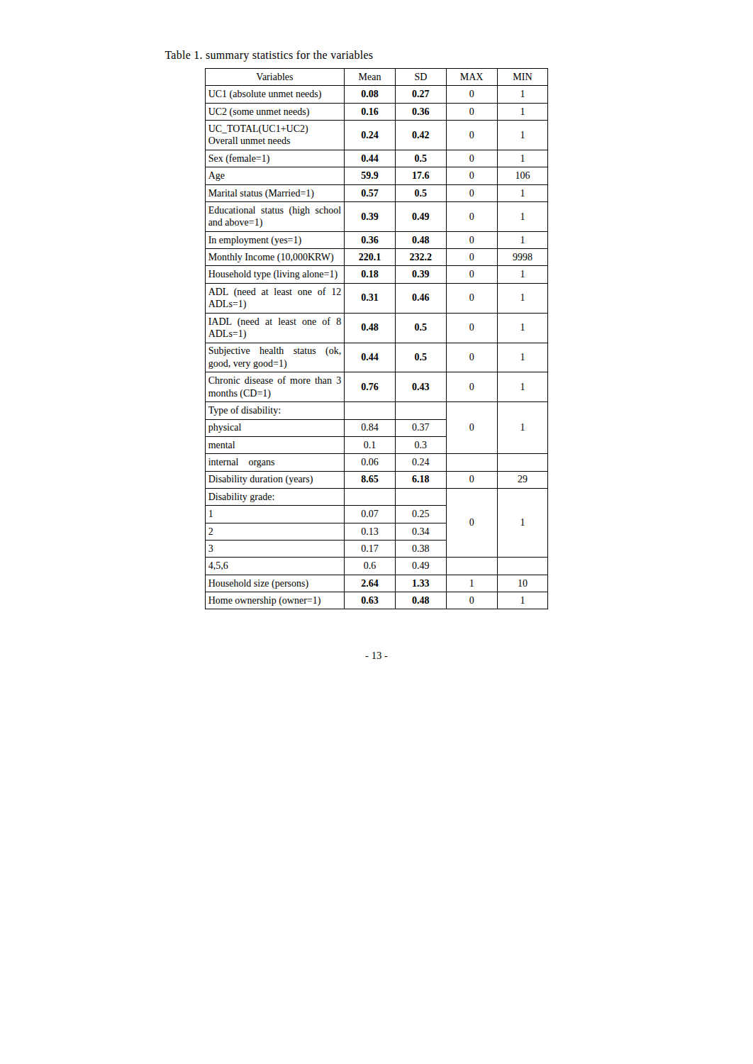Table 1. summary statistics for the variables
| Variables | Mean | SD | MAX | MIN |
| --- | --- | --- | --- | --- |
| UC1 (absolute unmet needs) | 0.08 | 0.27 | 0 | 1 |
| UC2 (some unmet needs) | 0.16 | 0.36 | 0 | 1 |
| UC_TOTAL(UC1+UC2) Overall unmet needs | 0.24 | 0.42 | 0 | 1 |
| Sex (female=1) | 0.44 | 0.5 | 0 | 1 |
| Age | 59.9 | 17.6 | 0 | 106 |
| Marital status (Married=1) | 0.57 | 0.5 | 0 | 1 |
| Educational status (high school and above=1) | 0.39 | 0.49 | 0 | 1 |
| In employment (yes=1) | 0.36 | 0.48 | 0 | 1 |
| Monthly Income (10,000KRW) | 220.1 | 232.2 | 0 | 9998 |
| Household type (living alone=1) | 0.18 | 0.39 | 0 | 1 |
| ADL (need at least one of 12 ADLs=1) | 0.31 | 0.46 | 0 | 1 |
| IADL (need at least one of 8 ADLs=1) | 0.48 | 0.5 | 0 | 1 |
| Subjective health status (ok, good, very good=1) | 0.44 | 0.5 | 0 | 1 |
| Chronic disease of more than 3 months (CD=1) | 0.76 | 0.43 | 0 | 1 |
| Type of disability: | | | 0 | 1 |
| physical | 0.84 | 0.37 |
| mental | 0.1 | 0.3 |
| internal organs | 0.06 | 0.24 | | |
| Disability duration (years) | 8.65 | 6.18 | 0 | 29 |
| Disability grade: | | | 0 | 1 |
| 1 | 0.07 | 0.25 |
| 2 | 0.13 | 0.34 |
| 3 | 0.17 | 0.38 |
| 4,5,6 | 0.6 | 0.49 | | |
| Household size (persons) | 2.64 | 1.33 | 1 | 10 |
| Home ownership (owner=1) | 0.63 | 0.48 | 0 | 1 |
- 13 -